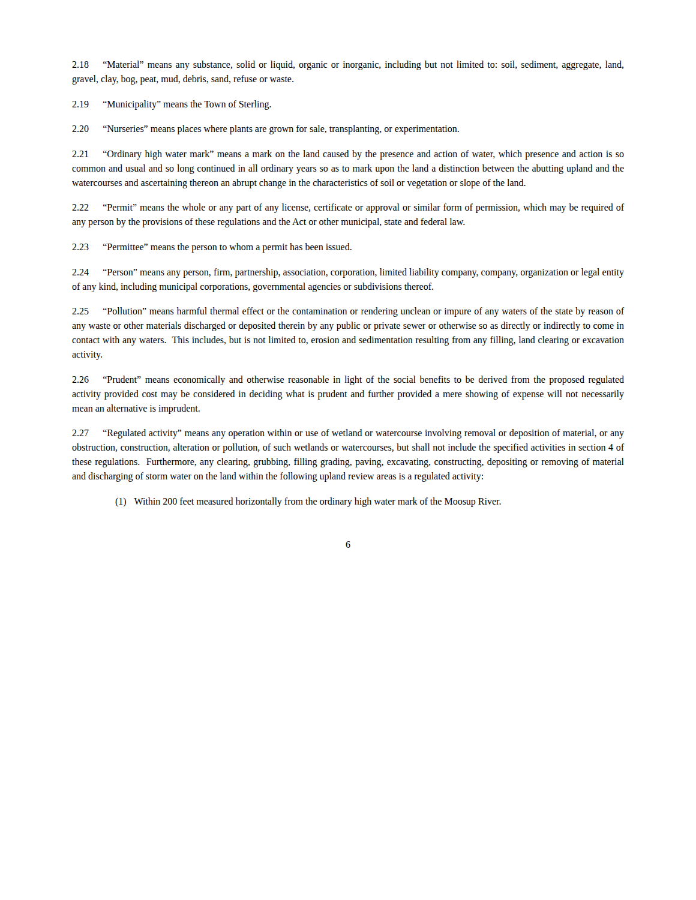2.18“Material” means any substance, solid or liquid, organic or inorganic, including but not limited to: soil, sediment, aggregate, land, gravel, clay, bog, peat, mud, debris, sand, refuse or waste.
2.19“Municipality” means the Town of Sterling.
2.20“Nurseries” means places where plants are grown for sale, transplanting, or experimentation.
2.21“Ordinary high water mark” means a mark on the land caused by the presence and action of water, which presence and action is so common and usual and so long continued in all ordinary years so as to mark upon the land a distinction between the abutting upland and the watercourses and ascertaining thereon an abrupt change in the characteristics of soil or vegetation or slope of the land.
2.22“Permit” means the whole or any part of any license, certificate or approval or similar form of permission, which may be required of any person by the provisions of these regulations and the Act or other municipal, state and federal law.
2.23“Permittee” means the person to whom a permit has been issued.
2.24“Person” means any person, firm, partnership, association, corporation, limited liability company, company, organization or legal entity of any kind, including municipal corporations, governmental agencies or subdivisions thereof.
2.25“Pollution” means harmful thermal effect or the contamination or rendering unclean or impure of any waters of the state by reason of any waste or other materials discharged or deposited therein by any public or private sewer or otherwise so as directly or indirectly to come in contact with any waters. This includes, but is not limited to, erosion and sedimentation resulting from any filling, land clearing or excavation activity.
2.26“Prudent” means economically and otherwise reasonable in light of the social benefits to be derived from the proposed regulated activity provided cost may be considered in deciding what is prudent and further provided a mere showing of expense will not necessarily mean an alternative is imprudent.
2.27“Regulated activity” means any operation within or use of wetland or watercourse involving removal or deposition of material, or any obstruction, construction, alteration or pollution, of such wetlands or watercourses, but shall not include the specified activities in section 4 of these regulations. Furthermore, any clearing, grubbing, filling grading, paving, excavating, constructing, depositing or removing of material and discharging of storm water on the land within the following upland review areas is a regulated activity:
(1) Within 200 feet measured horizontally from the ordinary high water mark of the Moosup River.
6